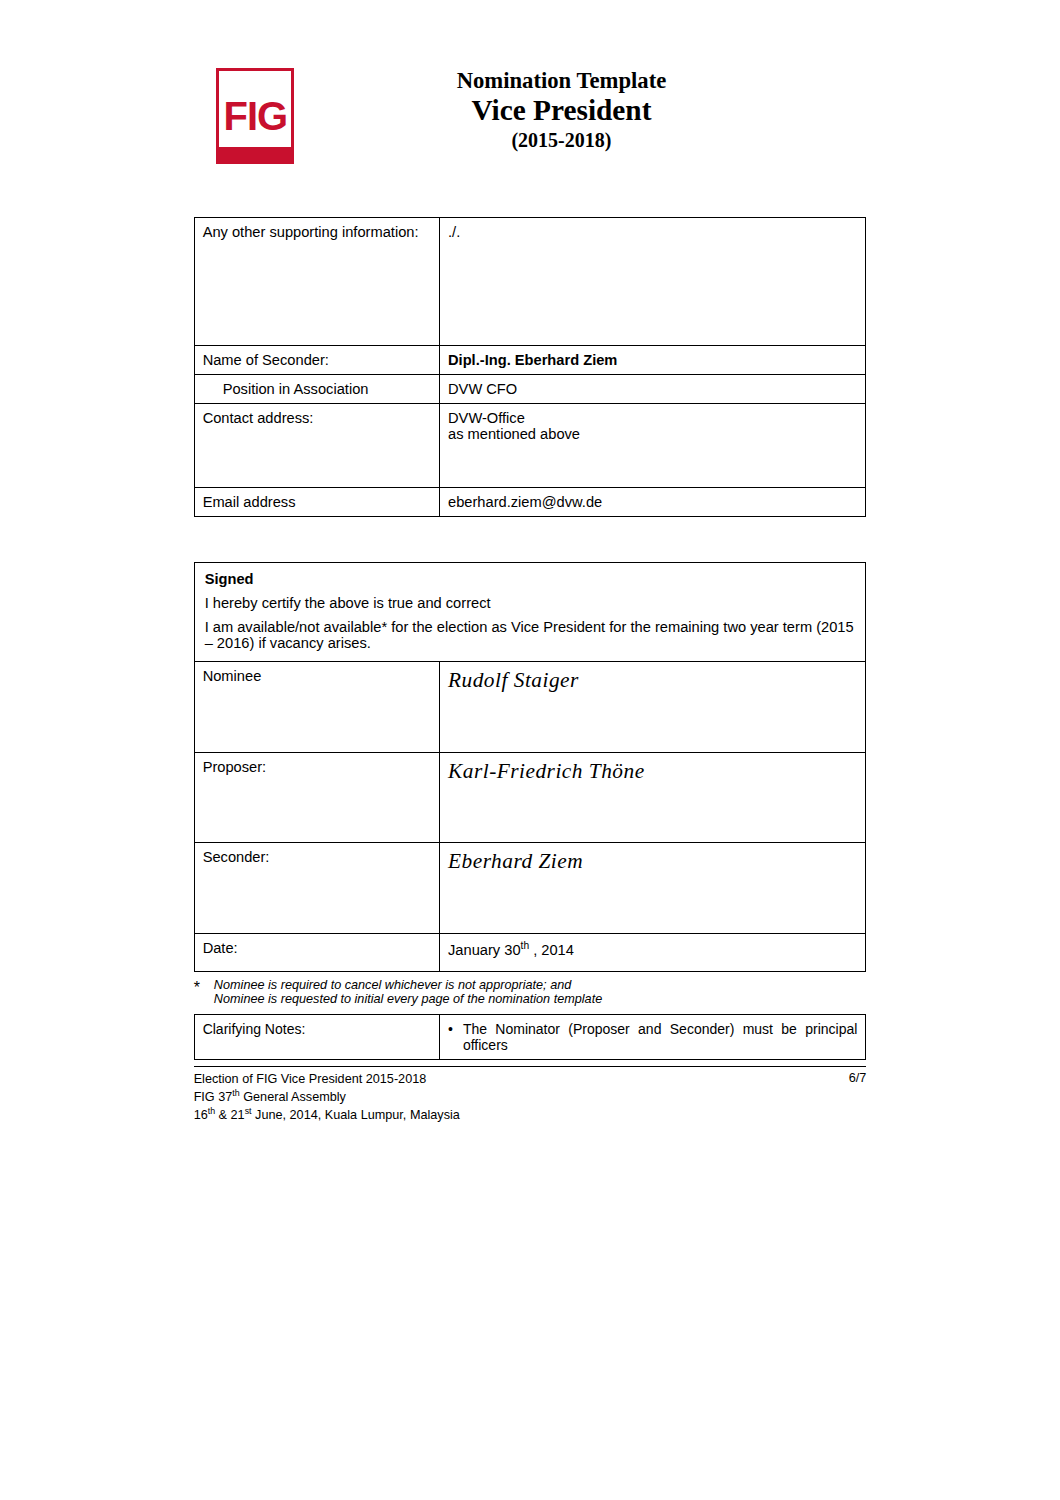FIG
Nomination Template
Vice President
(2015-2018)
| Any other supporting information: | ./. |
| Name of Seconder: | Dipl.-Ing. Eberhard Ziem |
| Position in Association | DVW CFO |
| Contact address: | DVW-Office as mentioned above |
| Email address | eberhard.ziem@dvw.de |
Signed
I hereby certify the above is true and correct
I am available/not available* for the election as Vice President for the remaining two year term (2015 – 2016) if vacancy arises.
| Nominee | Rudolf Staiger |
| Proposer: | Karl-Friedrich Thöne |
| Seconder: | Eberhard Ziem |
| Date: | January 30 th , 2014 |
* Nominee is required to cancel whichever is not appropriate; and
Nominee is requested to initial every page of the nomination template
| Clarifying Notes: | • The Nominator (Proposer and Seconder) must be principal officers |
Election of FIG Vice President 2015-2018
FIG 37th General Assembly
16th & 21st June, 2014, Kuala Lumpur, Malaysia
6/7